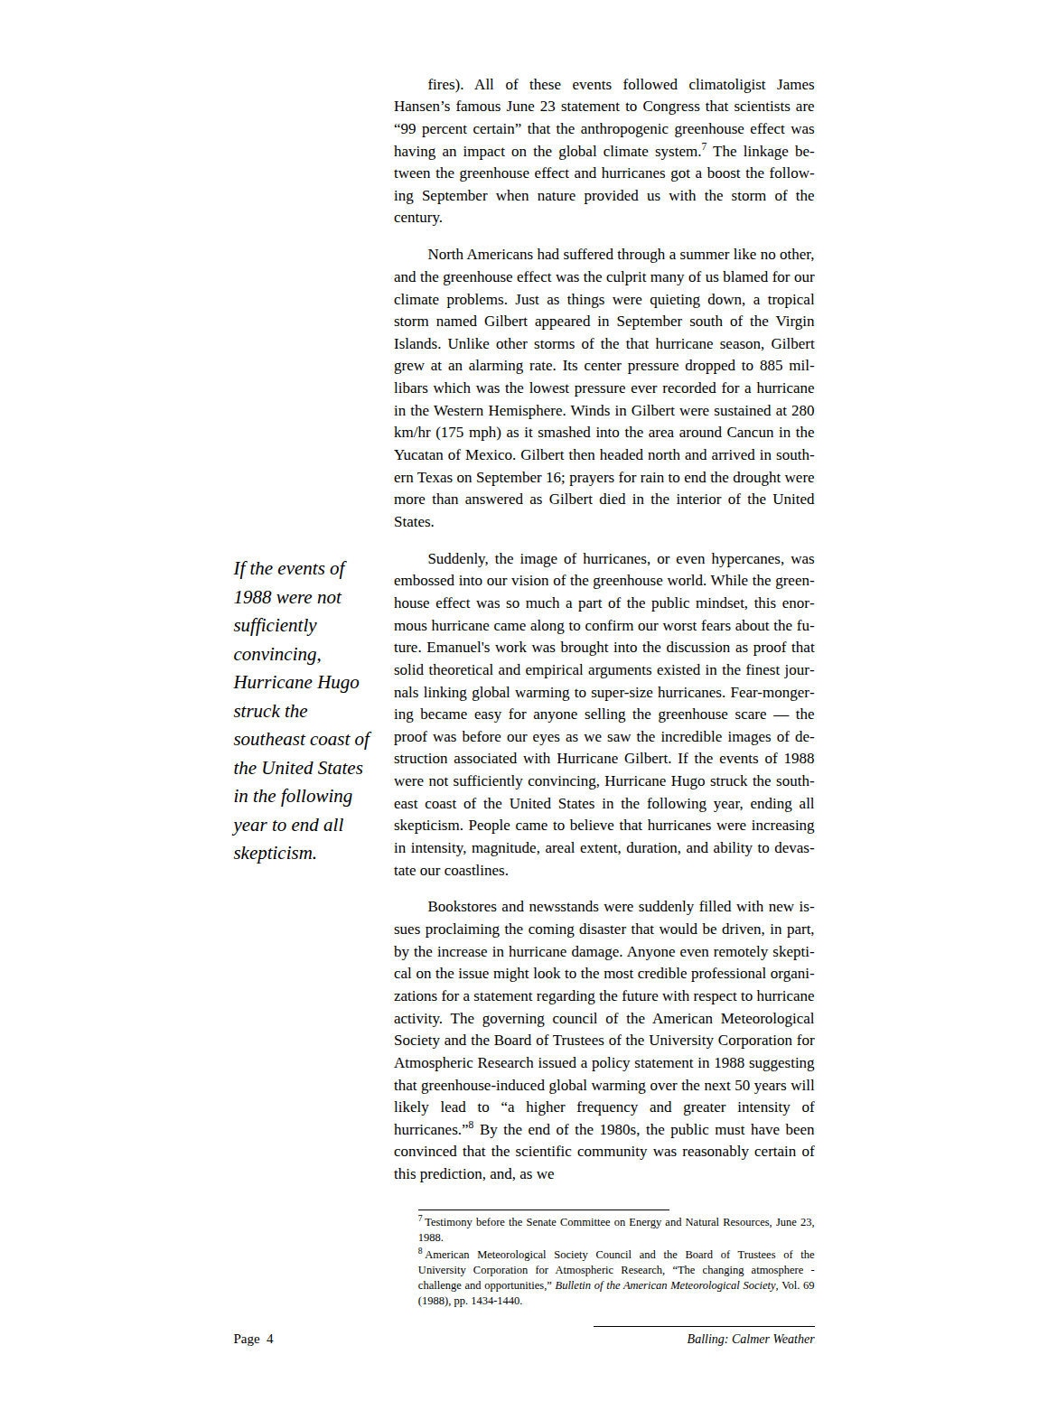If the events of 1988 were not sufficiently convincing, Hurricane Hugo struck the southeast coast of the United States in the following year to end all skepticism.
fires). All of these events followed climatoligist James Hansen’s famous June 23 statement to Congress that scientists are “99 percent certain” that the anthropogenic greenhouse effect was having an impact on the global climate system.7 The linkage between the greenhouse effect and hurricanes got a boost the following September when nature provided us with the storm of the century.
North Americans had suffered through a summer like no other, and the greenhouse effect was the culprit many of us blamed for our climate problems. Just as things were quieting down, a tropical storm named Gilbert appeared in September south of the Virgin Islands. Unlike other storms of the that hurricane season, Gilbert grew at an alarming rate. Its center pressure dropped to 885 millibars which was the lowest pressure ever recorded for a hurricane in the Western Hemisphere. Winds in Gilbert were sustained at 280 km/hr (175 mph) as it smashed into the area around Cancun in the Yucatan of Mexico. Gilbert then headed north and arrived in southern Texas on September 16; prayers for rain to end the drought were more than answered as Gilbert died in the interior of the United States.
Suddenly, the image of hurricanes, or even hypercanes, was embossed into our vision of the greenhouse world. While the greenhouse effect was so much a part of the public mindset, this enormous hurricane came along to confirm our worst fears about the future. Emanuel's work was brought into the discussion as proof that solid theoretical and empirical arguments existed in the finest journals linking global warming to super-size hurricanes. Fear-mongering became easy for anyone selling the greenhouse scare — the proof was before our eyes as we saw the incredible images of destruction associated with Hurricane Gilbert. If the events of 1988 were not sufficiently convincing, Hurricane Hugo struck the southeast coast of the United States in the following year, ending all skepticism. People came to believe that hurricanes were increasing in intensity, magnitude, areal extent, duration, and ability to devastate our coastlines.
Bookstores and newsstands were suddenly filled with new issues proclaiming the coming disaster that would be driven, in part, by the increase in hurricane damage. Anyone even remotely skeptical on the issue might look to the most credible professional organizations for a statement regarding the future with respect to hurricane activity. The governing council of the American Meteorological Society and the Board of Trustees of the University Corporation for Atmospheric Research issued a policy statement in 1988 suggesting that greenhouse-induced global warming over the next 50 years will likely lead to “a higher frequency and greater intensity of hurricanes.”8 By the end of the 1980s, the public must have been convinced that the scientific community was reasonably certain of this prediction, and, as we
7 Testimony before the Senate Committee on Energy and Natural Resources, June 23, 1988.
8 American Meteorological Society Council and the Board of Trustees of the University Corporation for Atmospheric Research, “The changing atmosphere - challenge and opportunities,” Bulletin of the American Meteorological Society, Vol. 69 (1988), pp. 1434-1440.
Page 4
Balling: Calmer Weather